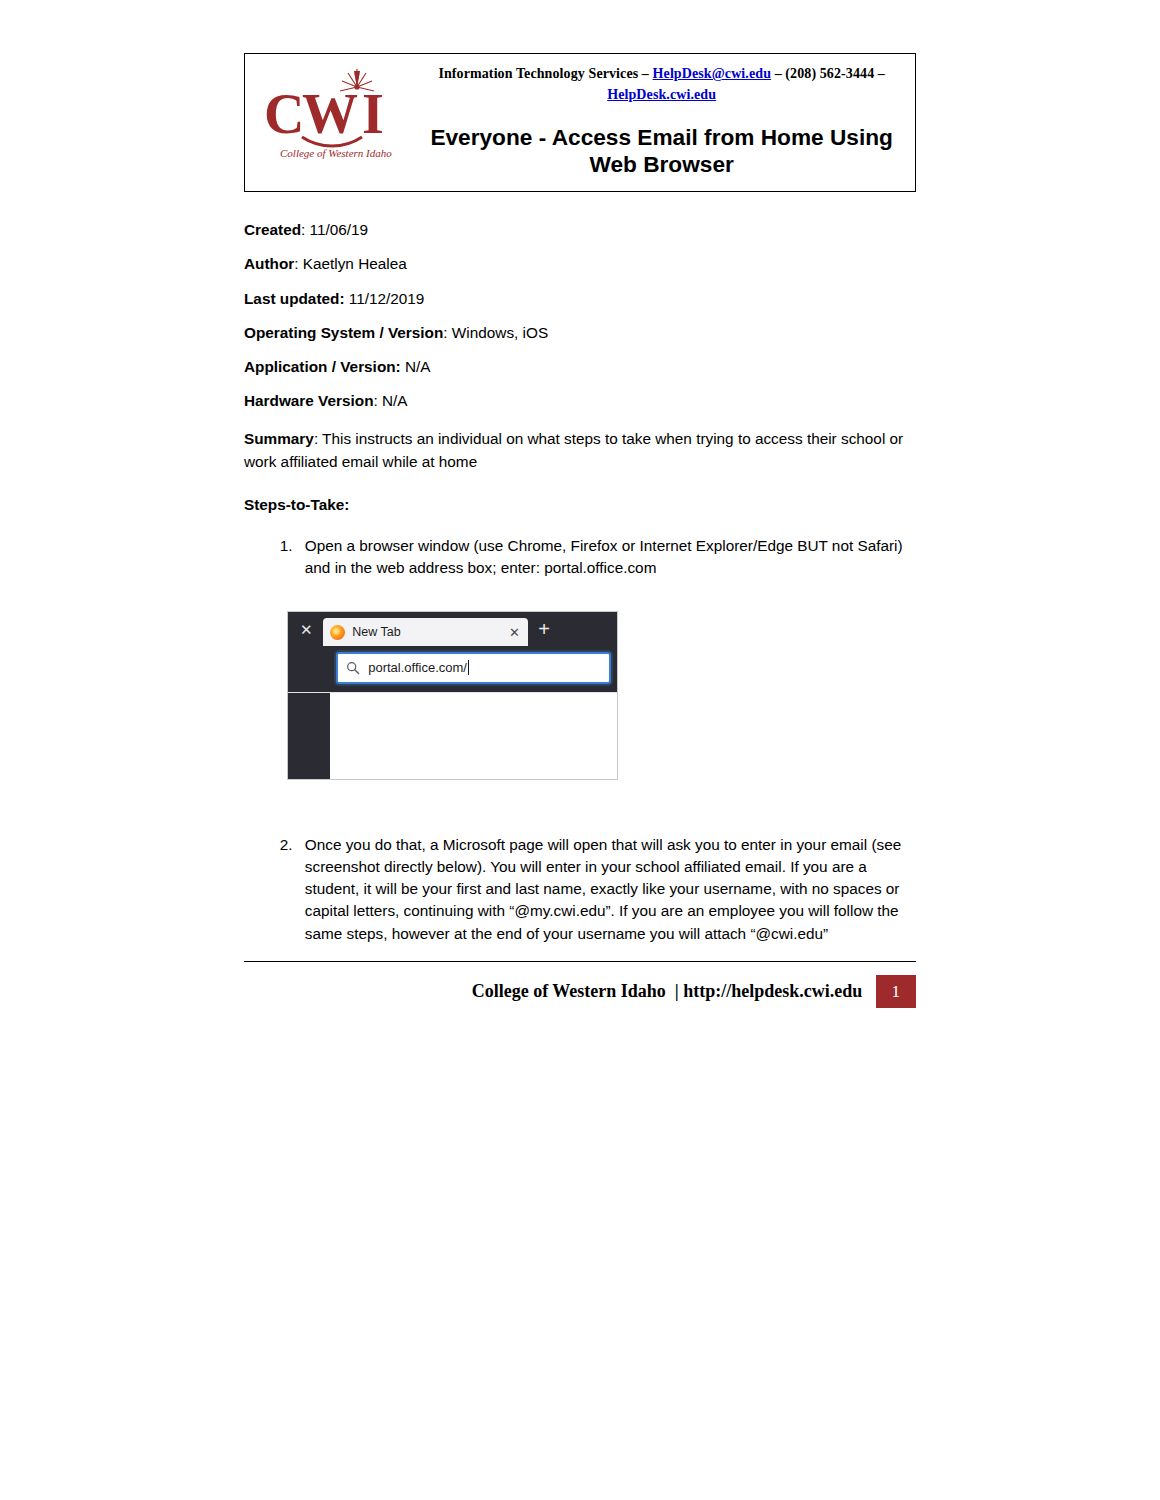C W I College of Western Idaho
Information Technology Services – HelpDesk@cwi.edu – (208) 562-3444 – HelpDesk.cwi.edu
Everyone - Access Email from Home Using Web Browser
Created: 11/06/19
Author: Kaetlyn Healea
Last updated: 11/12/2019
Operating System / Version: Windows, iOS
Application / Version: N/A
Hardware Version: N/A
Summary: This instructs an individual on what steps to take when trying to access their school or work affiliated email while at home
Steps-to-Take:
Open a browser window (use Chrome, Firefox or Internet Explorer/Edge BUT not Safari) and in the web address box; enter: portal.office.com
✕
New Tab ✕
+
portal.office.com/
Once you do that, a Microsoft page will open that will ask you to enter in your email (see screenshot directly below). You will enter in your school affiliated email. If you are a student, it will be your first and last name, exactly like your username, with no spaces or capital letters, continuing with “@my.cwi.edu”. If you are an employee you will follow the same steps, however at the end of your username you will attach “@cwi.edu”
College of Western Idaho | http://helpdesk.cwi.edu
1